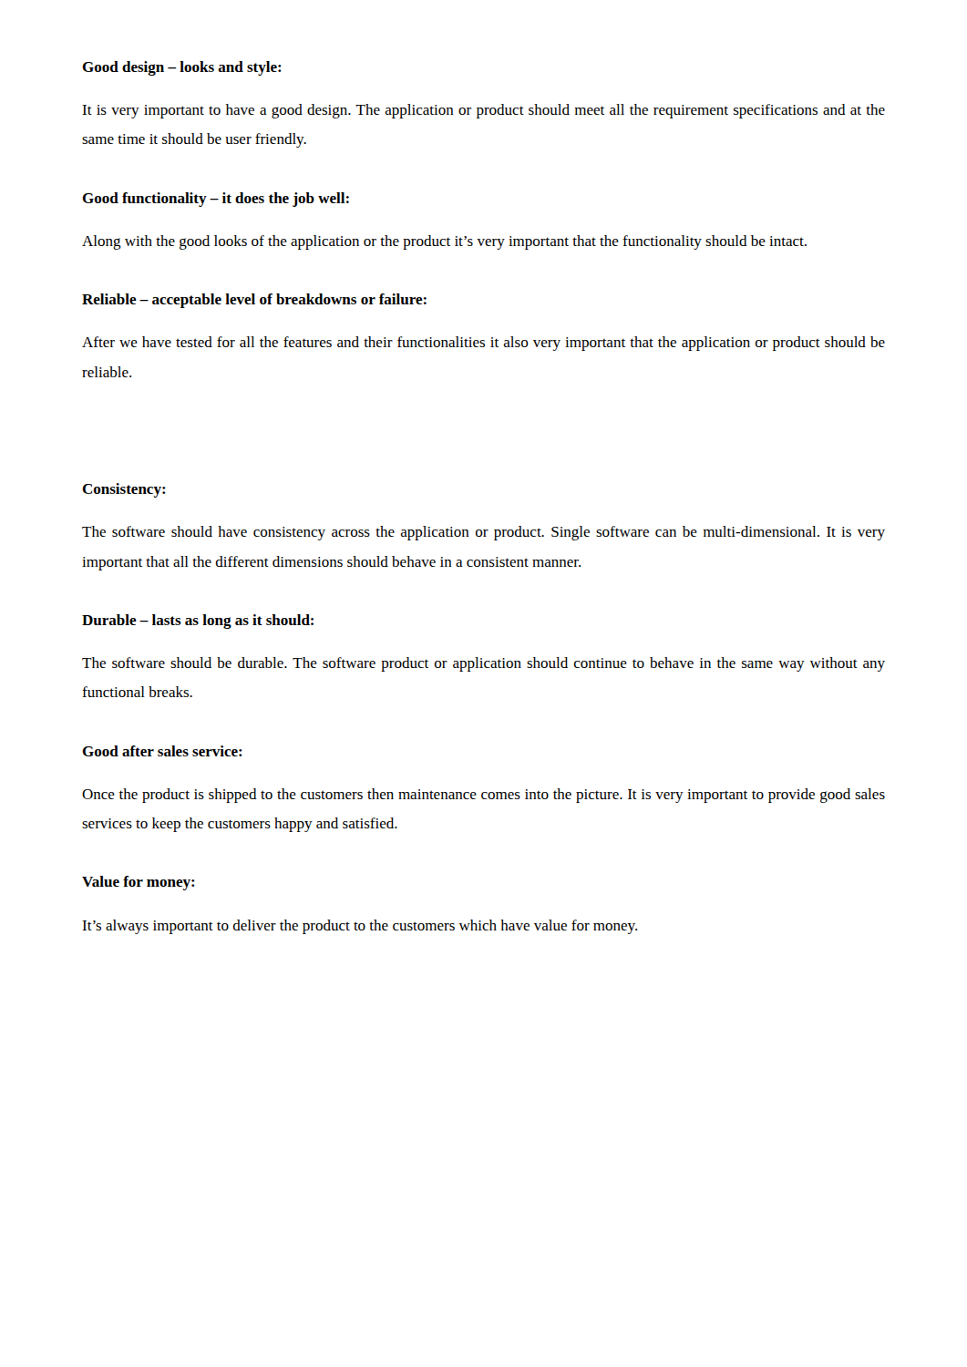Good design – looks and style:
It is very important to have a good design. The application or product should meet all the requirement specifications and at the same time it should be user friendly.
Good functionality – it does the job well:
Along with the good looks of the application or the product it’s very important that the functionality should be intact.
Reliable – acceptable level of breakdowns or failure:
After we have tested for all the features and their functionalities it also very important that the application or product should be reliable.
Consistency:
The software should have consistency across the application or product. Single software can be multi-dimensional. It is very important that all the different dimensions should behave in a consistent manner.
Durable – lasts as long as it should:
The software should be durable. The software product or application should continue to behave in the same way without any functional breaks.
Good after sales service:
Once the product is shipped to the customers then maintenance comes into the picture. It is very important to provide good sales services to keep the customers happy and satisfied.
Value for money:
It’s always important to deliver the product to the customers which have value for money.